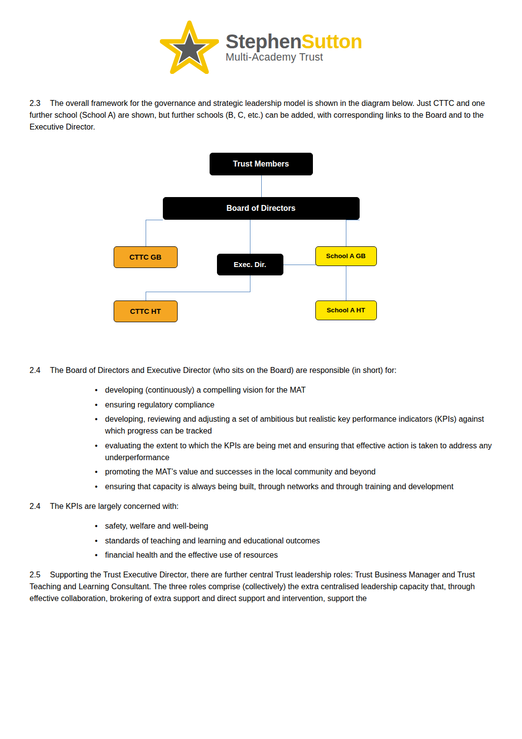Stephen Sutton
Multi-Academy Trust
2.3 The overall framework for the governance and strategic leadership model is shown in the diagram below. Just CTTC and one further school (School A) are shown, but further schools (B, C, etc.) can be added, with corresponding links to the Board and to the Executive Director.
Trust Members
Board of Directors
CTTC GB
Exec. Dir.
School A GB
CTTC HT
School A HT
2.4 The Board of Directors and Executive Director (who sits on the Board) are responsible (in short) for:
developing (continuously) a compelling vision for the MAT
ensuring regulatory compliance
developing, reviewing and adjusting a set of ambitious but realistic key performance indicators (KPIs) against which progress can be tracked
evaluating the extent to which the KPIs are being met and ensuring that effective action is taken to address any underperformance
promoting the MAT’s value and successes in the local community and beyond
ensuring that capacity is always being built, through networks and through training and development
2.4 The KPIs are largely concerned with:
safety, welfare and well-being
standards of teaching and learning and educational outcomes
financial health and the effective use of resources
2.5 Supporting the Trust Executive Director, there are further central Trust leadership roles: Trust Business Manager and Trust Teaching and Learning Consultant. The three roles comprise (collectively) the extra centralised leadership capacity that, through effective collaboration, brokering of extra support and direct support and intervention, support the